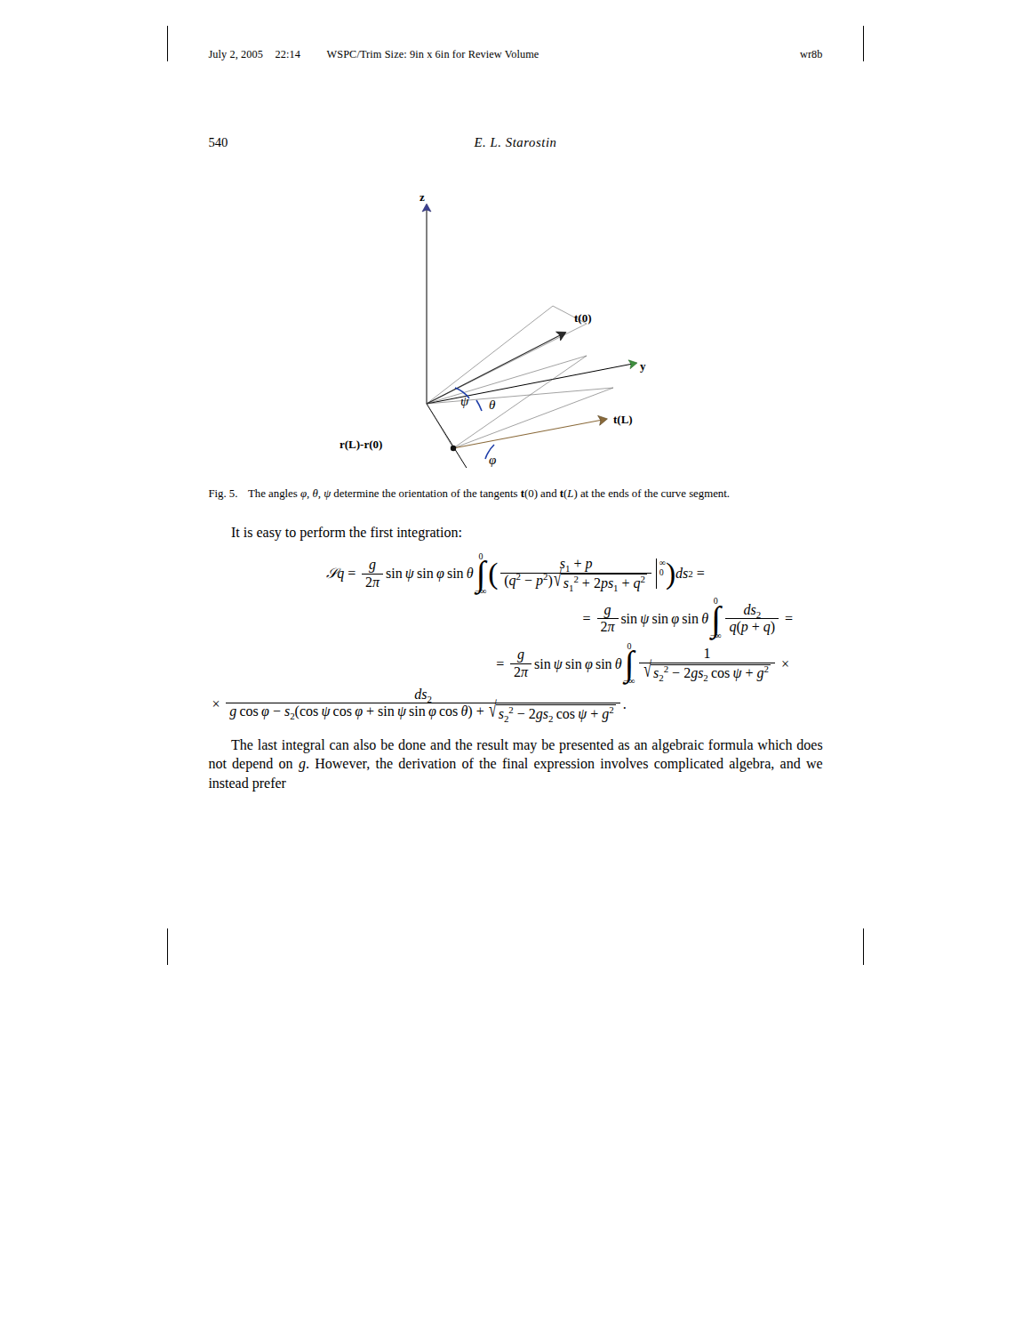July 2, 200522:14 WSPC/Trim Size: 9in x 6in for Review Volume wr8b
540 E. L. Starostin
z y x t(0) t(L) r(L)-r(0) ψ θ φ
Fig. 5. The angles φ, θ, ψ determine the orientation of the tangents t(0) and t(L) at the ends of the curve segment.
It is easy to perform the first integration:
𝒮q = g 2 π sin ψ sin φ sin θ 0∫−∞ ( s1 + p (q2 − p2)√s12 + 2 ps1 + q2 ∞0 ) ds2 =
= g 2 π sin ψ sin φ sin θ 0∫−∞ ds2 q(p + q) =
= g 2 π sin ψ sin φ sin θ 0∫−∞ 1 √s22 − 2 gs2 cos ψ + g2 ×
× ds2 g cos φ − s2(cos ψ cos φ + sin ψ sin φ cos θ) + √s22 − 2 gs2 cos ψ + g2 .
The last integral can also be done and the result may be presented as an algebraic formula which does not depend on g. However, the derivation of the final expression involves complicated algebra, and we instead prefer